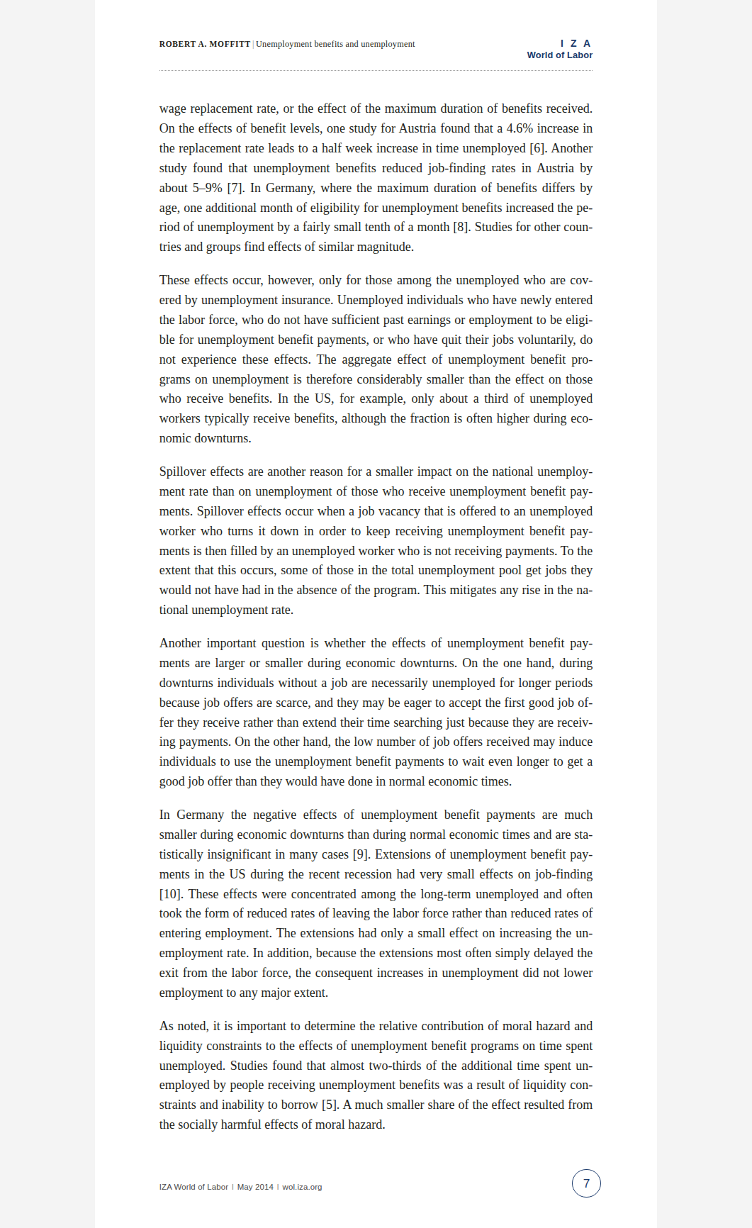Robert A. Moffitt|Unemployment benefits and unemployment
I Z A
World of Labor
wage replacement rate, or the effect of the maximum duration of benefits received. On the effects of benefit levels, one study for Austria found that a 4.6% increase in the replacement rate leads to a half week increase in time unemployed [6]. Another study found that unemployment benefits reduced job-finding rates in Austria by about 5–9% [7]. In Germany, where the maximum duration of benefits differs by age, one additional month of eligibility for unemployment benefits increased the period of unemployment by a fairly small tenth of a month [8]. Studies for other countries and groups find effects of similar magnitude.
These effects occur, however, only for those among the unemployed who are covered by unemployment insurance. Unemployed individuals who have newly entered the labor force, who do not have sufficient past earnings or employment to be eligible for unemployment benefit payments, or who have quit their jobs voluntarily, do not experience these effects. The aggregate effect of unemployment benefit programs on unemployment is therefore considerably smaller than the effect on those who receive benefits. In the US, for example, only about a third of unemployed workers typically receive benefits, although the fraction is often higher during economic downturns.
Spillover effects are another reason for a smaller impact on the national unemployment rate than on unemployment of those who receive unemployment benefit payments. Spillover effects occur when a job vacancy that is offered to an unemployed worker who turns it down in order to keep receiving unemployment benefit payments is then filled by an unemployed worker who is not receiving payments. To the extent that this occurs, some of those in the total unemployment pool get jobs they would not have had in the absence of the program. This mitigates any rise in the national unemployment rate.
Another important question is whether the effects of unemployment benefit payments are larger or smaller during economic downturns. On the one hand, during downturns individuals without a job are necessarily unemployed for longer periods because job offers are scarce, and they may be eager to accept the first good job offer they receive rather than extend their time searching just because they are receiving payments. On the other hand, the low number of job offers received may induce individuals to use the unemployment benefit payments to wait even longer to get a good job offer than they would have done in normal economic times.
In Germany the negative effects of unemployment benefit payments are much smaller during economic downturns than during normal economic times and are statistically insignificant in many cases [9]. Extensions of unemployment benefit payments in the US during the recent recession had very small effects on job-finding [10]. These effects were concentrated among the long-term unemployed and often took the form of reduced rates of leaving the labor force rather than reduced rates of entering employment. The extensions had only a small effect on increasing the unemployment rate. In addition, because the extensions most often simply delayed the exit from the labor force, the consequent increases in unemployment did not lower employment to any major extent.
As noted, it is important to determine the relative contribution of moral hazard and liquidity constraints to the effects of unemployment benefit programs on time spent unemployed. Studies found that almost two-thirds of the additional time spent unemployed by people receiving unemployment benefits was a result of liquidity constraints and inability to borrow [5]. A much smaller share of the effect resulted from the socially harmful effects of moral hazard.
IZA World of Labor I May 2014 I wol.iza.org
7